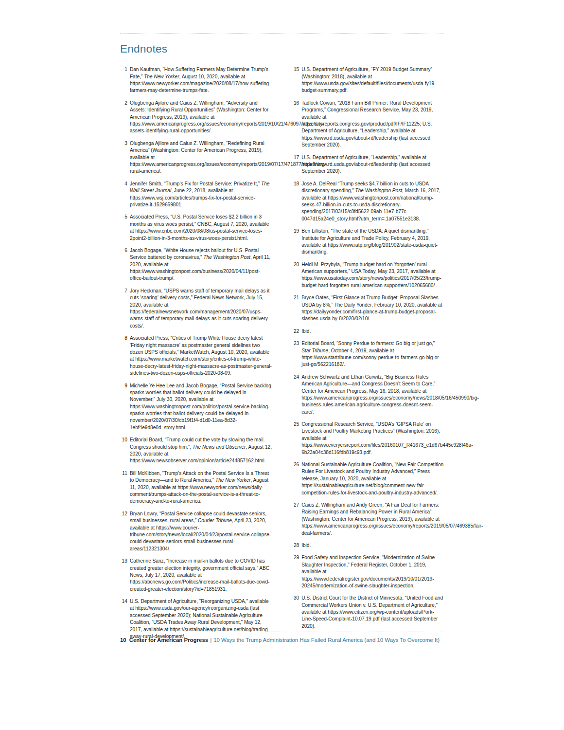Endnotes
Dan Kaufman, “How Suffering Farmers May Determine Trump’s Fate,” The New Yorker, August 10, 2020, available at https://www.newyorker.com/magazine/2020/08/17/how-suffering-farmers-may-determine-trumps-fate.
Olugbenga Ajilore and Caius Z. Willingham, “Adversity and Assets: Identifying Rural Opportunities” (Washington: Center for American Progress, 2019), available at https://www.americanprogress.org/issues/economy/reports/2019/10/21/476097/adversity-assets-identifying-rural-opportunities/.
Olugbenga Ajilore and Caius Z. Willingham, “Redefining Rural America” (Washington: Center for American Progress, 2019), available at https://www.americanprogress.org/issues/economy/reports/2019/07/17/471877/redefining-rural-america/.
Jennifer Smith, “Trump’s Fix for Postal Service: Privatize It,” The Wall Street Journal, June 22, 2018, available at https://www.wsj.com/articles/trumps-fix-for-postal-service-privatize-it-1529659801.
Associated Press, “U.S. Postal Service loses $2.2 billion in 3 months as virus woes persist,” CNBC, August 7, 2020, available at https://www.cnbc.com/2020/08/08/us-postal-service-loses-2point2-billion-in-3-months-as-virus-woes-persist.html.
Jacob Bogage, “White House rejects bailout for U.S. Postal Service battered by coronavirus,” The Washington Post, April 11, 2020, available at https://www.washingtonpost.com/business/2020/04/11/post-office-bailout-trump/.
Jory Heckman, “USPS warns staff of temporary mail delays as it cuts ‘soaring’ delivery costs,” Federal News Network, July 15, 2020, available at https://federalnewsnetwork.com/management/2020/07/usps-warns-staff-of-temporary-mail-delays-as-it-cuts-soaring-delivery-costs/.
Associated Press, “Critics of Trump White House decry latest ‘Friday night massacre’ as postmaster general sidelines two dozen USPS officials,” MarketWatch, August 10, 2020, available at https://www.marketwatch.com/story/critics-of-trump-white-house-decry-latest-friday-night-massacre-as-postmaster-general-sidelines-two-dozen-usps-officials-2020-08-09.
Michelle Ye Hee Lee and Jacob Bogage, “Postal Service backlog sparks worries that ballot delivery could be delayed in November,” July 30, 2020, available at https://www.washingtonpost.com/politics/postal-service-backlog-sparks-worries-that-ballot-delivery-could-be-delayed-in-november/2020/07/30/cb19f1f4-d1d0-11ea-8d32-1ebf4e9d8e0d_story.html.
Editorial Board, “Trump could cut the vote by slowing the mail. Congress should stop him.”, The News and Observer, August 12, 2020, available at https://www.newsobserver.com/opinion/article244857162.html.
Bill McKibben, “Trump’s Attack on the Postal Service Is a Threat to Democracy—and to Rural America,” The New Yorker, August 11, 2020, available at https://www.newyorker.com/news/daily-comment/trumps-attack-on-the-postal-service-is-a-threat-to-democracy-and-to-rural-america.
Bryan Lowry, “Postal Service collapse could devastate seniors, small businesses, rural areas,” Courier-Tribune, April 23, 2020, available at https://www.courier-tribune.com/story/news/local/2020/04/23/postal-service-collapse-could-devastate-seniors-small-businesses-rural-areas/112321304/.
Catherine Sanz, “Increase in mail-in ballots due to COVID has created greater election integrity, government official says,” ABC News, July 17, 2020, available at https://abcnews.go.com/Politics/increase-mail-ballots-due-covid-created-greater-election/story?id=71851931.
U.S. Department of Agriculture, “Reorganizing USDA,” available at https://www.usda.gov/our-agency/reorganizing-usda (last accessed September 2020); National Sustainable Agriculture Coalition, “USDA Trades Away Rural Development,” May 12, 2017, available at https://sustainableagriculture.net/blog/trading-away-rural-development/.
U.S. Department of Agriculture, “FY 2019 Budget Summary” (Washington: 2018), available at https://www.usda.gov/sites/default/files/documents/usda-fy19-budget-summary.pdf.
Tadlock Cowan, “2018 Farm Bill Primer: Rural Development Programs,” Congressional Research Service, May 23, 2019, available at https://crsreports.congress.gov/product/pdf/IF/IF11225; U.S. Department of Agriculture, “Leadership,” available at https://www.rd.usda.gov/about-rd/leadership (last accessed September 2020).
U.S. Department of Agriculture, “Leadership,” available at https://www.rd.usda.gov/about-rd/leadership (last accessed September 2020).
Jose A. DelReal “Trump seeks $4.7 billion in cuts to USDA discretionary spending,” The Washington Post, March 16, 2017, available at https://www.washingtonpost.com/national/trump-seeks-47-billion-in-cuts-to-usda-discretionary-spending/2017/03/15/c8fd5622-09ab-11e7-b77c-0047d15a24e0_story.html?utm_term=.1a07551e3138.
Ben Lilliston, “The state of the USDA: A quiet dismantling,” Institute for Agriculture and Trade Policy, February 4, 2019, available at https://www.iatp.org/blog/201902/state-usda-quiet-dismantling.
Heidi M. Przybyla, “Trump budget hard on ‘forgotten’ rural American supporters,” USA Today, May 23, 2017, available at https://www.usatoday.com/story/news/politics/2017/05/23/trump-budget-hard-forgotten-rural-american-supporters/102065680/
Bryce Oates, “First Glance at Trump Budget: Proposal Slashes USDA by 8%,” The Daily Yonder, February 10, 2020, available at https://dailyyonder.com/first-glance-at-trump-budget-proposal-slashes-usda-by-8/2020/02/10/.
Ibid.
Editorial Board, “Sonny Perdue to farmers: Go big or just go,” Star Tribune, October 4, 2019, available at https://www.startribune.com/sonny-perdue-to-farmers-go-big-or-just-go/562216182/.
Andrew Schwartz and Ethan Gurwitz, “Big Business Rules American Agriculture—and Congress Doesn’t Seem to Care,” Center for American Progress, May 16, 2018, available at https://www.americanprogress.org/issues/economy/news/2018/05/16/450990/big-business-rules-american-agriculture-congress-doesnt-seem-care/.
Congressional Research Service, “USDA’s ‘GIPSA Rule’ on Livestock and Poultry Marketing Practices” (Washington: 2016), available at https://www.everycrsreport.com/files/20160107_R41673_e1d67b445c928f46a-6b23a04c38d116fdb819c93.pdf.
National Sustainable Agriculture Coalition, “New Fair Competition Rules For Livestock and Poultry Industry Advanced,” Press release, January 10, 2020, available at https://sustainableagriculture.net/blog/comment-new-fair-competition-rules-for-livestock-and-poultry-industry-advanced/.
Caius Z. Willingham and Andy Green, “A Fair Deal for Farmers: Raising Earnings and Rebalancing Power in Rural America” (Washington: Center for American Progress, 2019), available at https://www.americanprogress.org/issues/economy/reports/2019/05/07/469385/fair-deal-farmers/.
Ibid.
Food Safety and Inspection Service, “Modernization of Swine Slaughter Inspection,” Federal Register, October 1, 2019, available at https://www.federalregister.gov/documents/2019/10/01/2019-20245/modernization-of-swine-slaughter-inspection.
U.S. District Court for the District of Minnesota, “United Food and Commercial Workers Union v. U.S. Department of Agriculture,” available at https://www.citizen.org/wp-content/uploads/Pork-Line-Speed-Complaint-10.07.19.pdf (last accessed September 2020).
10 Center for American Progress|10 Ways the Trump Administration Has Failed Rural America (and 10 Ways To Overcome It)